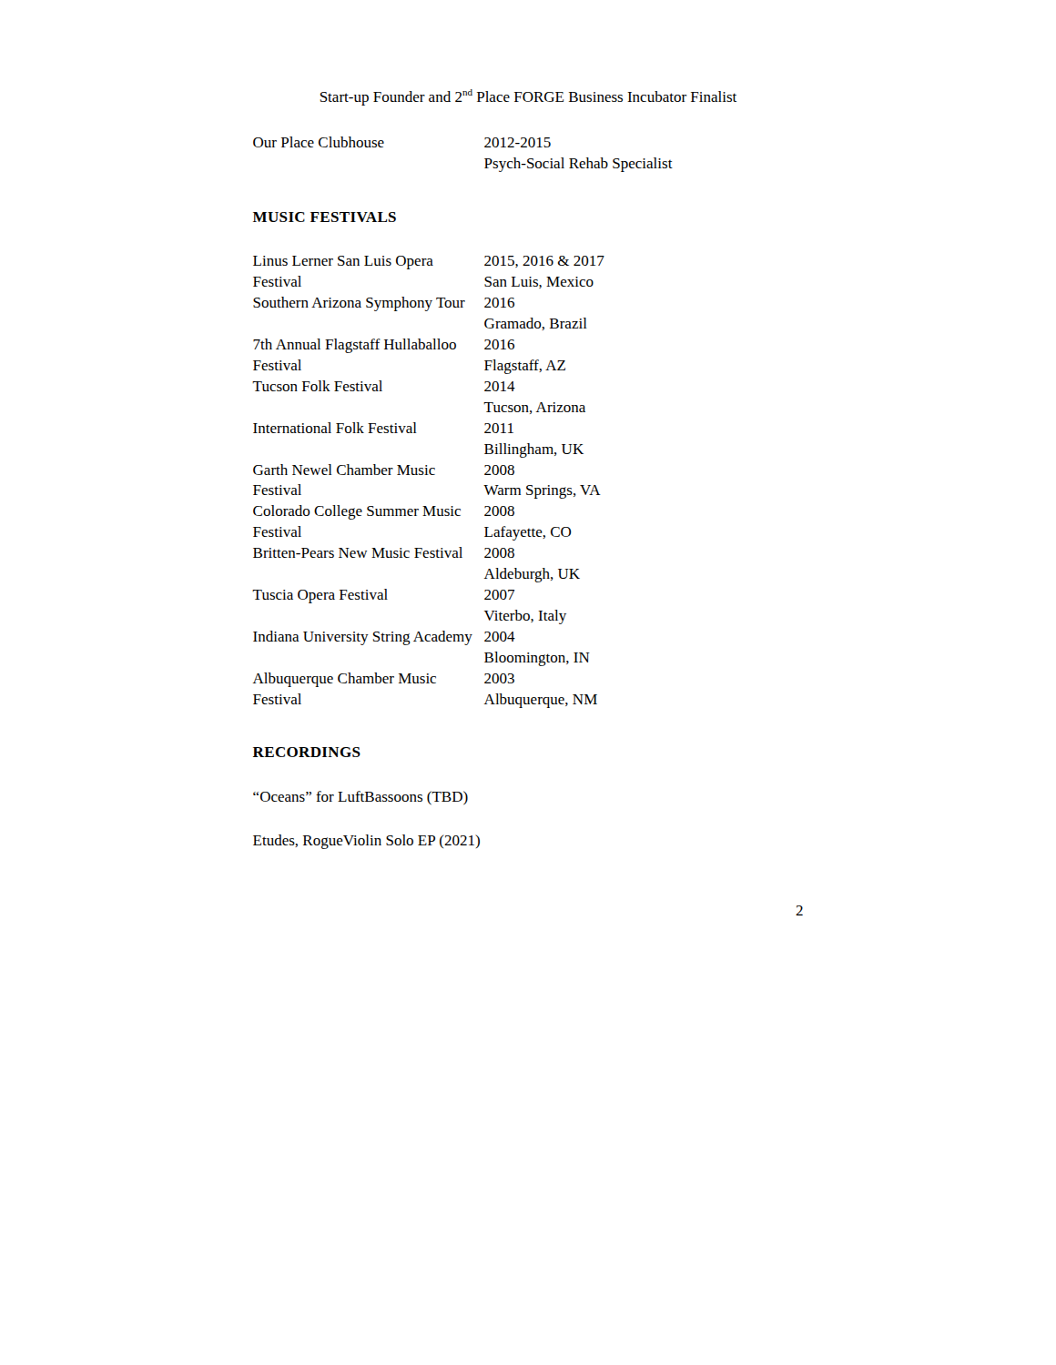Start-up Founder and 2nd Place FORGE Business Incubator Finalist
| Our Place Clubhouse | 2012-2015 Psych-Social Rehab Specialist |
MUSIC FESTIVALS
| Linus Lerner San Luis Opera Festival | 2015, 2016 & 2017 San Luis, Mexico |
| Southern Arizona Symphony Tour | 2016 Gramado, Brazil |
| 7th Annual Flagstaff Hullaballoo Festival | 2016 Flagstaff, AZ |
| Tucson Folk Festival | 2014 Tucson, Arizona |
| International Folk Festival | 2011 Billingham, UK |
| Garth Newel Chamber Music Festival | 2008 Warm Springs, VA |
| Colorado College Summer Music Festival | 2008 Lafayette, CO |
| Britten-Pears New Music Festival | 2008 Aldeburgh, UK |
| Tuscia Opera Festival | 2007 Viterbo, Italy |
| Indiana University String Academy | 2004 Bloomington, IN |
| Albuquerque Chamber Music Festival | 2003 Albuquerque, NM |
RECORDINGS
“Oceans” for LuftBassoons (TBD)
Etudes, RogueViolin Solo EP (2021)
2